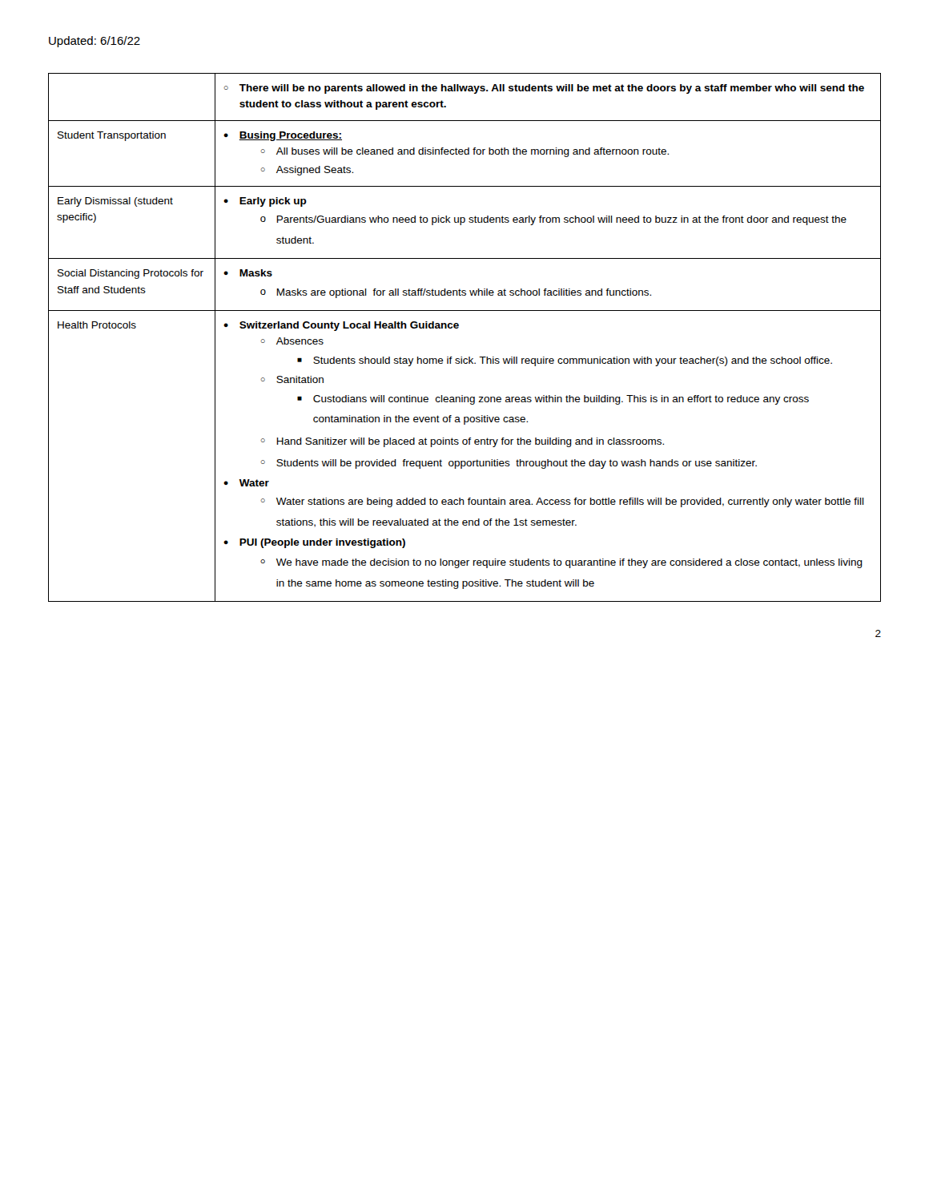Updated: 6/16/22
| | There will be no parents allowed in the hallways. All students will be met at the doors by a staff member who will send the student to class without a parent escort. |
| Student Transportation | Busing Procedures: All buses will be cleaned and disinfected for both the morning and afternoon route. Assigned Seats. |
| Early Dismissal (student specific) | Early pick up Parents/Guardians who need to pick up students early from school will need to buzz in at the front door and request the student. |
| Social Distancing Protocols for Staff and Students | Masks Masks are optional for all staff/students while at school facilities and functions. |
| Health Protocols | Switzerland County Local Health Guidance Absences Students should stay home if sick. This will require communication with your teacher(s) and the school office. Sanitation Custodians will continue cleaning zone areas within the building. This is in an effort to reduce any cross contamination in the event of a positive case. Hand Sanitizer will be placed at points of entry for the building and in classrooms. Students will be provided frequent opportunities throughout the day to wash hands or use sanitizer. Water Water stations are being added to each fountain area. Access for bottle refills will be provided, currently only water bottle fill stations, this will be reevaluated at the end of the 1st semester. PUI (People under investigation) We have made the decision to no longer require students to quarantine if they are considered a close contact, unless living in the same home as someone testing positive. The student will be |
2